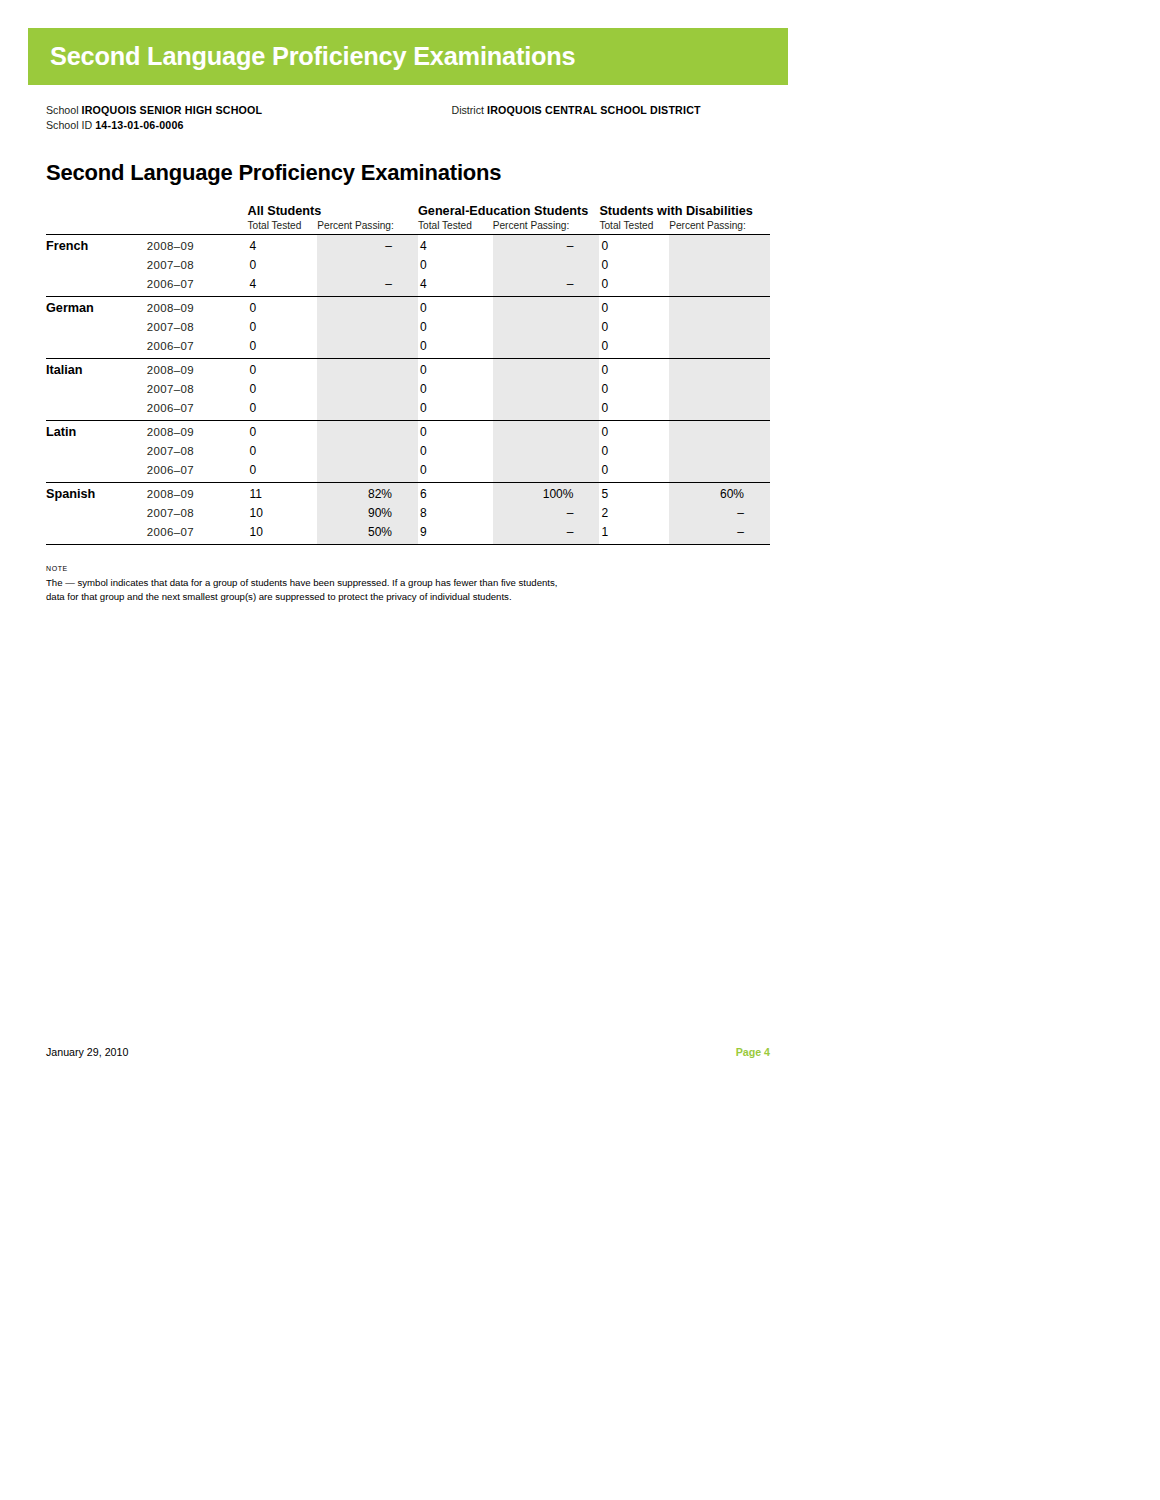Second Language Proficiency Examinations
School IROQUOIS SENIOR HIGH SCHOOL District IROQUOIS CENTRAL SCHOOL DISTRICT
School ID 14-13-01-06-0006
Second Language Proficiency Examinations
| | | All Students | General-Education Students | Students with Disabilities |
| --- | --- | --- | --- | --- |
| | | Total Tested | Percent Passing: | Total Tested | Percent Passing: | Total Tested | Percent Passing: |
| French | 2008–09 | 4 | – | 4 | – | 0 | |
| | 2007–08 | 0 | | 0 | | 0 | |
| | 2006–07 | 4 | – | 4 | – | 0 | |
| German | 2008–09 | 0 | | 0 | | 0 | |
| | 2007–08 | 0 | | 0 | | 0 | |
| | 2006–07 | 0 | | 0 | | 0 | |
| Italian | 2008–09 | 0 | | 0 | | 0 | |
| | 2007–08 | 0 | | 0 | | 0 | |
| | 2006–07 | 0 | | 0 | | 0 | |
| Latin | 2008–09 | 0 | | 0 | | 0 | |
| | 2007–08 | 0 | | 0 | | 0 | |
| | 2006–07 | 0 | | 0 | | 0 | |
| Spanish | 2008–09 | 11 | 82% | 6 | 100% | 5 | 60% |
| | 2007–08 | 10 | 90% | 8 | – | 2 | – |
| | 2006–07 | 10 | 50% | 9 | – | 1 | – |
note
The — symbol indicates that data for a group of students have been suppressed. If a group has fewer than five students,
data for that group and the next smallest group(s) are suppressed to protect the privacy of individual students.
January 29, 2010 Page 4